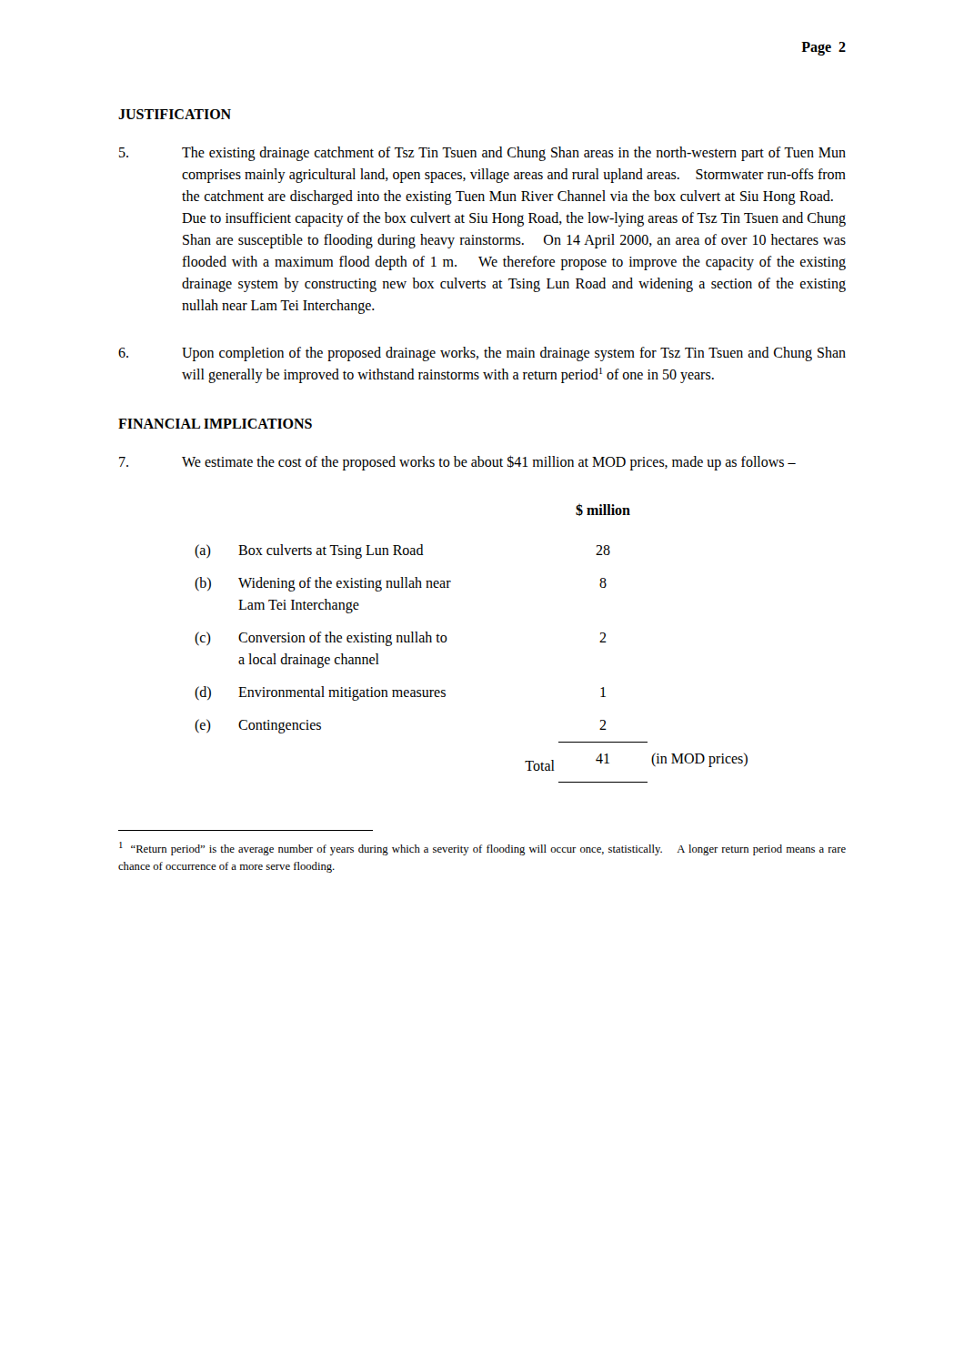Page 2
JUSTIFICATION
5.
The existing drainage catchment of Tsz Tin Tsuen and Chung Shan areas in the north-western part of Tuen Mun comprises mainly agricultural land, open spaces, village areas and rural upland areas. Stormwater run-offs from the catchment are discharged into the existing Tuen Mun River Channel via the box culvert at Siu Hong Road. Due to insufficient capacity of the box culvert at Siu Hong Road, the low-lying areas of Tsz Tin Tsuen and Chung Shan are susceptible to flooding during heavy rainstorms. On 14 April 2000, an area of over 10 hectares was flooded with a maximum flood depth of 1 m. We therefore propose to improve the capacity of the existing drainage system by constructing new box culverts at Tsing Lun Road and widening a section of the existing nullah near Lam Tei Interchange.
6.
Upon completion of the proposed drainage works, the main drainage system for Tsz Tin Tsuen and Chung Shan will generally be improved to withstand rainstorms with a return period1 of one in 50 years.
FINANCIAL IMPLICATIONS
7.
We estimate the cost of the proposed works to be about $41 million at MOD prices, made up as follows –
| | | $ million | |
| (a) | Box culverts at Tsing Lun Road | 28 | |
| (b) | Widening of the existing nullah near Lam Tei Interchange | 8 | |
| (c) | Conversion of the existing nullah to a local drainage channel | 2 | |
| (d) | Environmental mitigation measures | 1 | |
| (e) | Contingencies | 2 | |
| | Total | 41 | (in MOD prices) |
1 “Return period” is the average number of years during which a severity of flooding will occur once, statistically. A longer return period means a rare chance of occurrence of a more serve flooding.